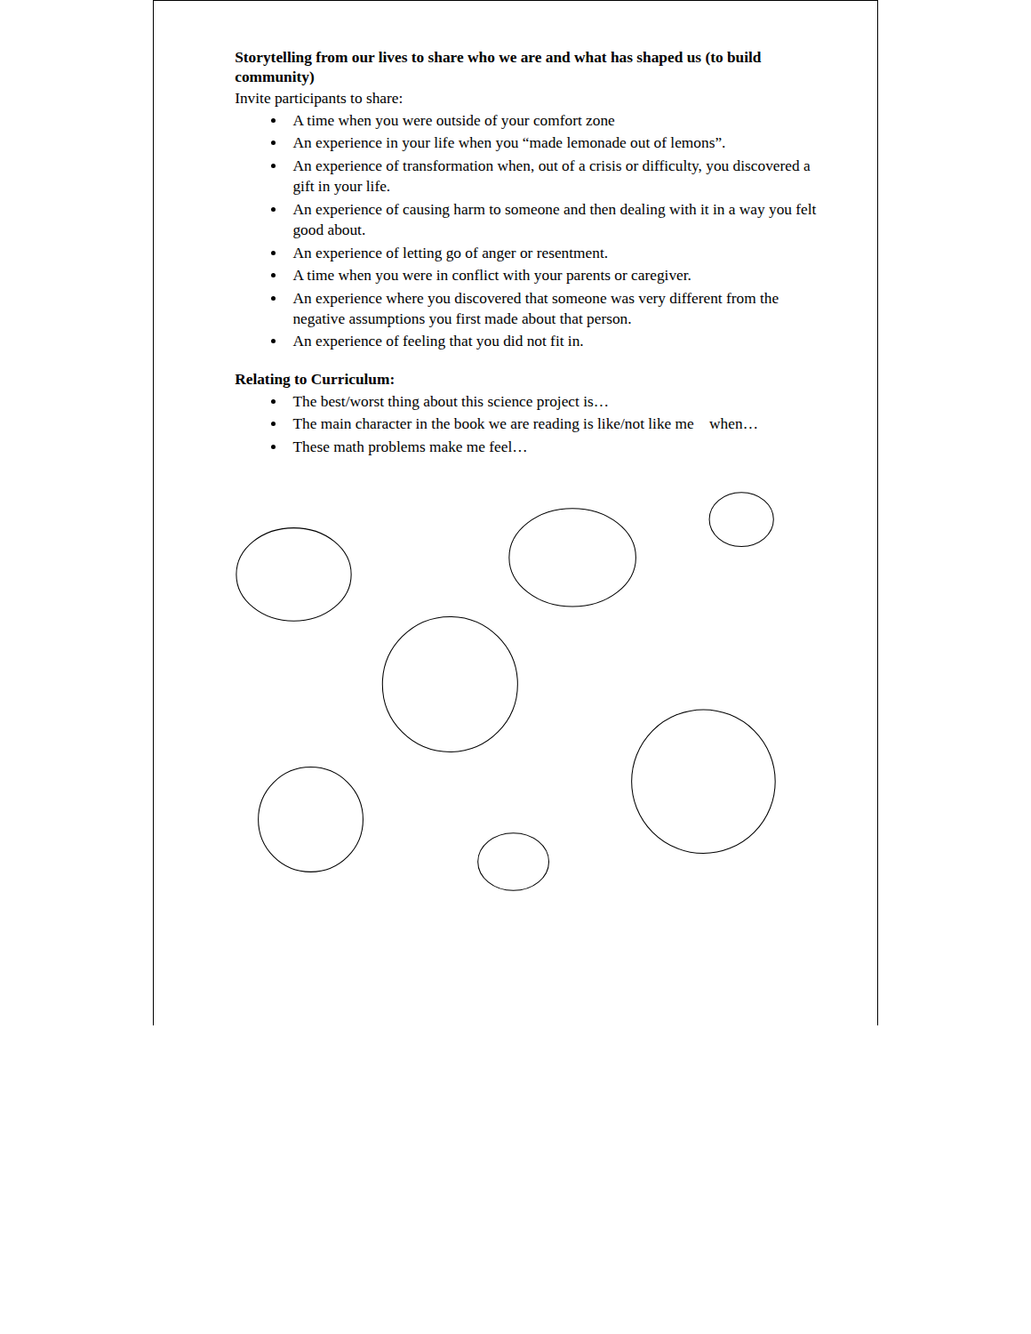Storytelling from our lives to share who we are and what has shaped us (to build community)
Invite participants to share:
A time when you were outside of your comfort zone
An experience in your life when you “made lemonade out of lemons”.
An experience of transformation when, out of a crisis or difficulty, you discovered a gift in your life.
An experience of causing harm to someone and then dealing with it in a way you felt good about.
An experience of letting go of anger or resentment.
A time when you were in conflict with your parents or caregiver.
An experience where you discovered that someone was very different from the negative assumptions you first made about that person.
An experience of feeling that you did not fit in.
Relating to Curriculum:
The best/worst thing about this science project is…
The main character in the book we are reading is like/not like me when…
These math problems make me feel…